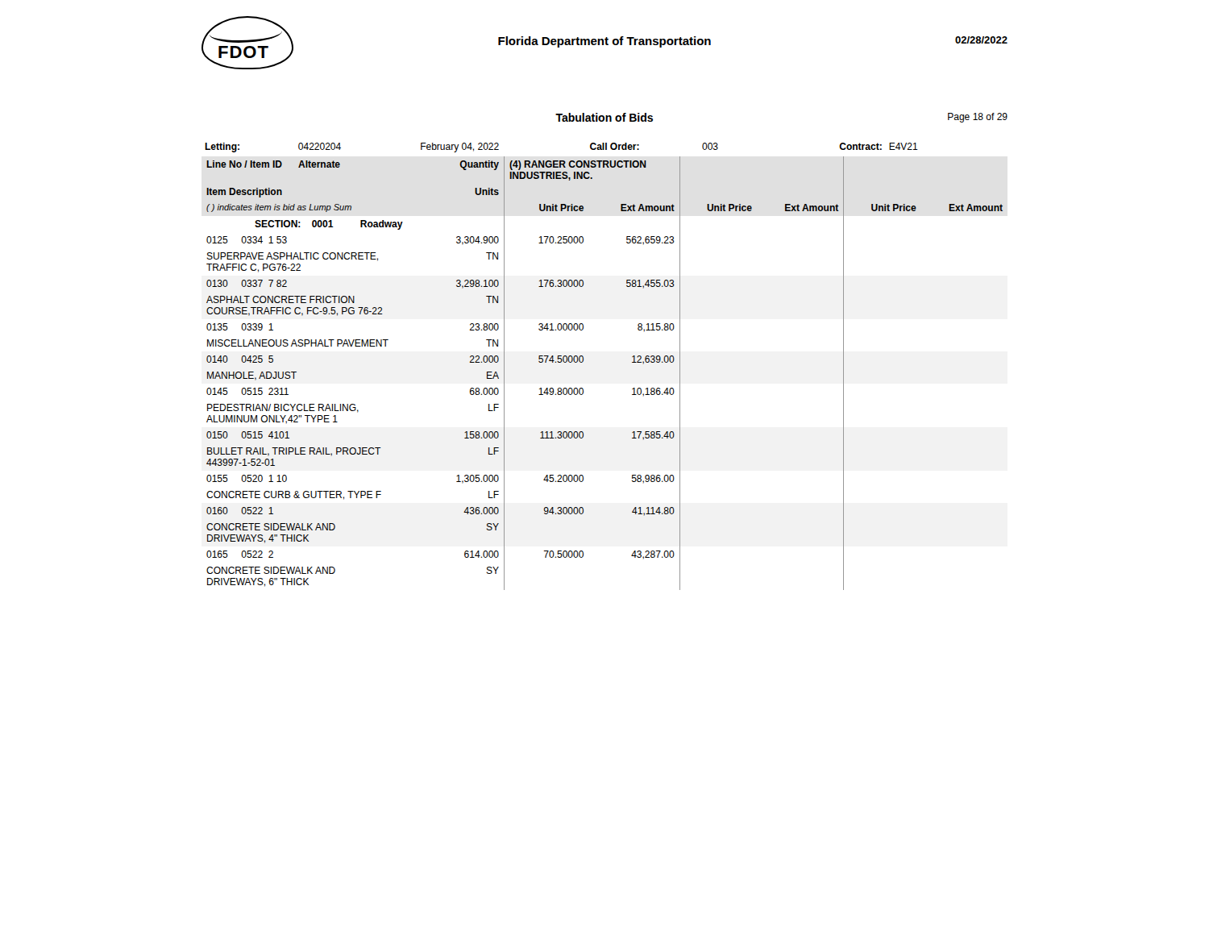FDOT
Florida Department of Transportation
02/28/2022
Tabulation of Bids Page 18 of 29
| Letting: | 04220204 | February 04, 2022 | Call Order: | 003 | Contract: | E4V21 |
| Line No / Item ID Alternate | Quantity | (4) RANGER CONSTRUCTION INDUSTRIES, INC. | | |
| Item Description | Units | | | |
| ( ) indicates item is bid as Lump Sum | | Unit Price | Ext Amount | Unit Price | Ext Amount | Unit Price | Ext Amount |
| SECTION: 0001 Roadway | | | |
| 0125 0334 1 53 | 3,304.900 | 170.25000 | 562,659.23 | | | | |
| SUPERPAVE ASPHALTIC CONCRETE, TRAFFIC C, PG76-22 | TN | | | |
| 0130 0337 7 82 | 3,298.100 | 176.30000 | 581,455.03 | | | | |
| ASPHALT CONCRETE FRICTION COURSE,TRAFFIC C, FC-9.5, PG 76-22 | TN | | | |
| 0135 0339 1 | 23.800 | 341.00000 | 8,115.80 | | | | |
| MISCELLANEOUS ASPHALT PAVEMENT | TN | | | |
| 0140 0425 5 | 22.000 | 574.50000 | 12,639.00 | | | | |
| MANHOLE, ADJUST | EA | | | |
| 0145 0515 2311 | 68.000 | 149.80000 | 10,186.40 | | | | |
| PEDESTRIAN/ BICYCLE RAILING, ALUMINUM ONLY,42" TYPE 1 | LF | | | |
| 0150 0515 4101 | 158.000 | 111.30000 | 17,585.40 | | | | |
| BULLET RAIL, TRIPLE RAIL, PROJECT 443997-1-52-01 | LF | | | |
| 0155 0520 1 10 | 1,305.000 | 45.20000 | 58,986.00 | | | | |
| CONCRETE CURB & GUTTER, TYPE F | LF | | | |
| 0160 0522 1 | 436.000 | 94.30000 | 41,114.80 | | | | |
| CONCRETE SIDEWALK AND DRIVEWAYS, 4" THICK | SY | | | |
| 0165 0522 2 | 614.000 | 70.50000 | 43,287.00 | | | | |
| CONCRETE SIDEWALK AND DRIVEWAYS, 6" THICK | SY | | | |